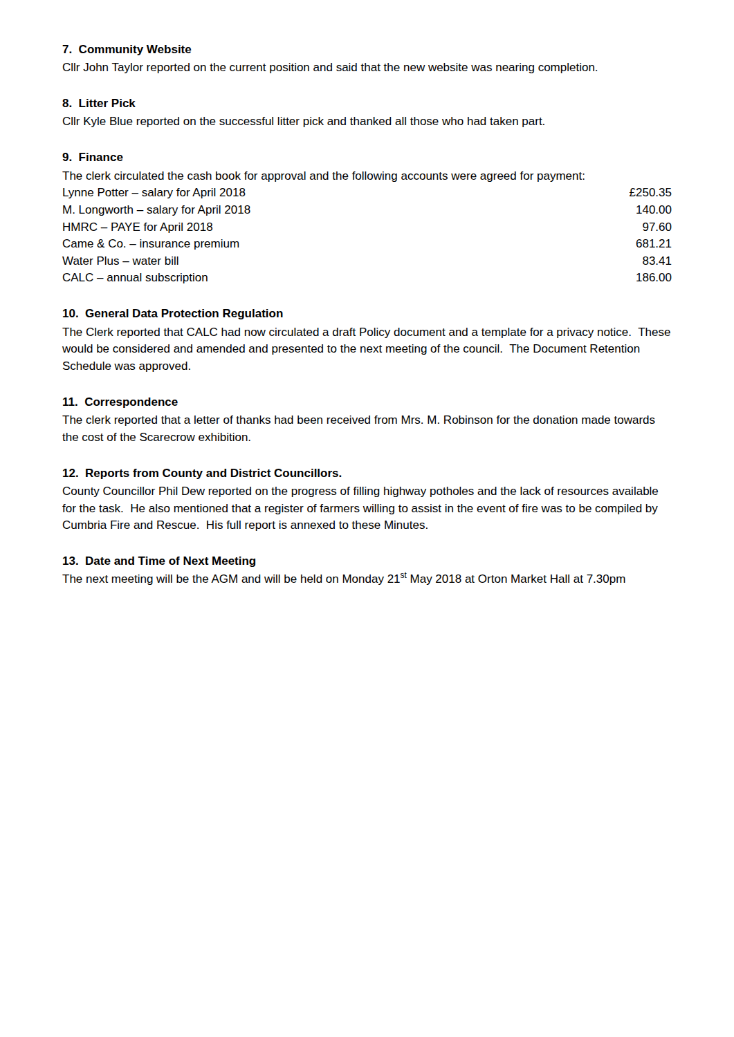7. Community Website
Cllr John Taylor reported on the current position and said that the new website was nearing completion.
8. Litter Pick
Cllr Kyle Blue reported on the successful litter pick and thanked all those who had taken part.
9. Finance
The clerk circulated the cash book for approval and the following accounts were agreed for payment:
| Lynne Potter – salary for April 2018 | £250.35 |
| M. Longworth – salary for April 2018 | 140.00 |
| HMRC – PAYE for April 2018 | 97.60 |
| Came & Co. – insurance premium | 681.21 |
| Water Plus – water bill | 83.41 |
| CALC – annual subscription | 186.00 |
10. General Data Protection Regulation
The Clerk reported that CALC had now circulated a draft Policy document and a template for a privacy notice. These would be considered and amended and presented to the next meeting of the council. The Document Retention Schedule was approved.
11. Correspondence
The clerk reported that a letter of thanks had been received from Mrs. M. Robinson for the donation made towards the cost of the Scarecrow exhibition.
12. Reports from County and District Councillors.
County Councillor Phil Dew reported on the progress of filling highway potholes and the lack of resources available for the task. He also mentioned that a register of farmers willing to assist in the event of fire was to be compiled by Cumbria Fire and Rescue. His full report is annexed to these Minutes.
13. Date and Time of Next Meeting
The next meeting will be the AGM and will be held on Monday 21st May 2018 at Orton Market Hall at 7.30pm